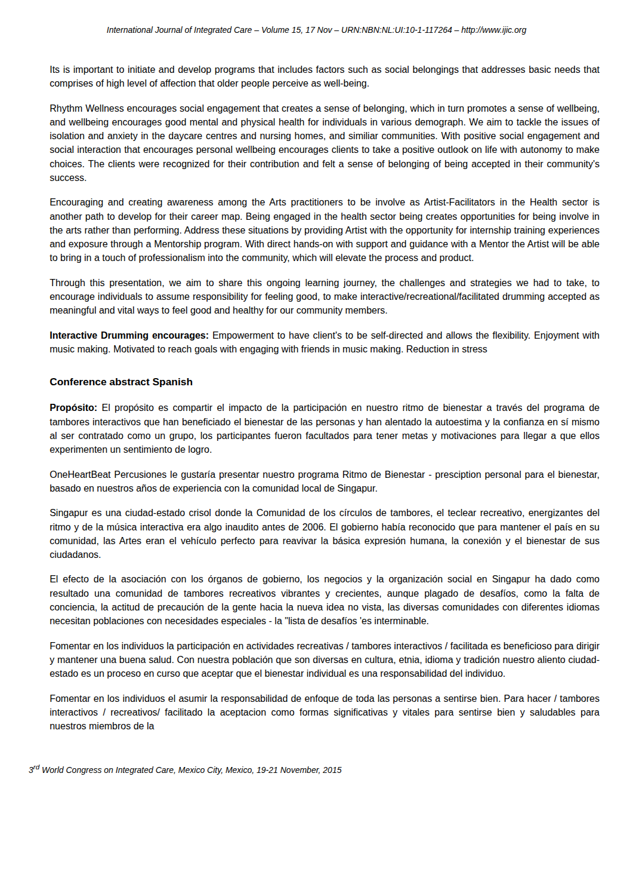International Journal of Integrated Care – Volume 15, 17 Nov – URN:NBN:NL:UI:10-1-117264 – http://www.ijic.org
Its is important to initiate and develop programs that includes factors such as social belongings that addresses basic needs that comprises of high level of affection that older people perceive as well-being.
Rhythm Wellness encourages social engagement that creates a sense of belonging, which in turn promotes a sense of wellbeing, and wellbeing encourages good mental and physical health for individuals in various demograph. We aim to tackle the issues of isolation and anxiety in the daycare centres and nursing homes, and similiar communities. With positive social engagement and social interaction that encourages personal wellbeing encourages clients to take a positive outlook on life with autonomy to make choices. The clients were recognized for their contribution and felt a sense of belonging of being accepted in their community's success.
Encouraging and creating awareness among the Arts practitioners to be involve as Artist-Facilitators in the Health sector is another path to develop for their career map. Being engaged in the health sector being creates opportunities for being involve in the arts rather than performing. Address these situations by providing Artist with the opportunity for internship training experiences and exposure through a Mentorship program. With direct hands-on with support and guidance with a Mentor the Artist will be able to bring in a touch of professionalism into the community, which will elevate the process and product.
Through this presentation, we aim to share this ongoing learning journey, the challenges and strategies we had to take, to encourage individuals to assume responsibility for feeling good, to make interactive/recreational/facilitated drumming accepted as meaningful and vital ways to feel good and healthy for our community members.
Interactive Drumming encourages: Empowerment to have client's to be self-directed and allows the flexibility. Enjoyment with music making. Motivated to reach goals with engaging with friends in music making. Reduction in stress
Conference abstract Spanish
Propósito: El propósito es compartir el impacto de la participación en nuestro ritmo de bienestar a través del programa de tambores interactivos que han beneficiado el bienestar de las personas y han alentado la autoestima y la confianza en sí mismo al ser contratado como un grupo, los participantes fueron facultados para tener metas y motivaciones para llegar a que ellos experimenten un sentimiento de logro.
OneHeartBeat Percusiones le gustaría presentar nuestro programa Ritmo de Bienestar - presciption personal para el bienestar, basado en nuestros años de experiencia con la comunidad local de Singapur.
Singapur es una ciudad-estado crisol donde la Comunidad de los círculos de tambores, el teclear recreativo, energizantes del ritmo y de la música interactiva era algo inaudito antes de 2006. El gobierno había reconocido que para mantener el país en su comunidad, las Artes eran el vehículo perfecto para reavivar la básica expresión humana, la conexión y el bienestar de sus ciudadanos.
El efecto de la asociación con los órganos de gobierno, los negocios y la organización social en Singapur ha dado como resultado una comunidad de tambores recreativos vibrantes y crecientes, aunque plagado de desafíos, como la falta de conciencia, la actitud de precaución de la gente hacia la nueva idea no vista, las diversas comunidades con diferentes idiomas necesitan poblaciones con necesidades especiales - la "lista de desafíos 'es interminable.
Fomentar en los individuos la participación en actividades recreativas / tambores interactivos / facilitada es beneficioso para dirigir y mantener una buena salud. Con nuestra población que son diversas en cultura, etnia, idioma y tradición nuestro aliento ciudad-estado es un proceso en curso que aceptar que el bienestar individual es una responsabilidad del individuo.
Fomentar en los individuos el asumir la responsabilidad de enfoque de toda las personas a sentirse bien. Para hacer / tambores interactivos / recreativos/ facilitado la aceptacion como formas significativas y vitales para sentirse bien y saludables para nuestros miembros de la
3rd World Congress on Integrated Care, Mexico City, Mexico, 19-21 November, 2015